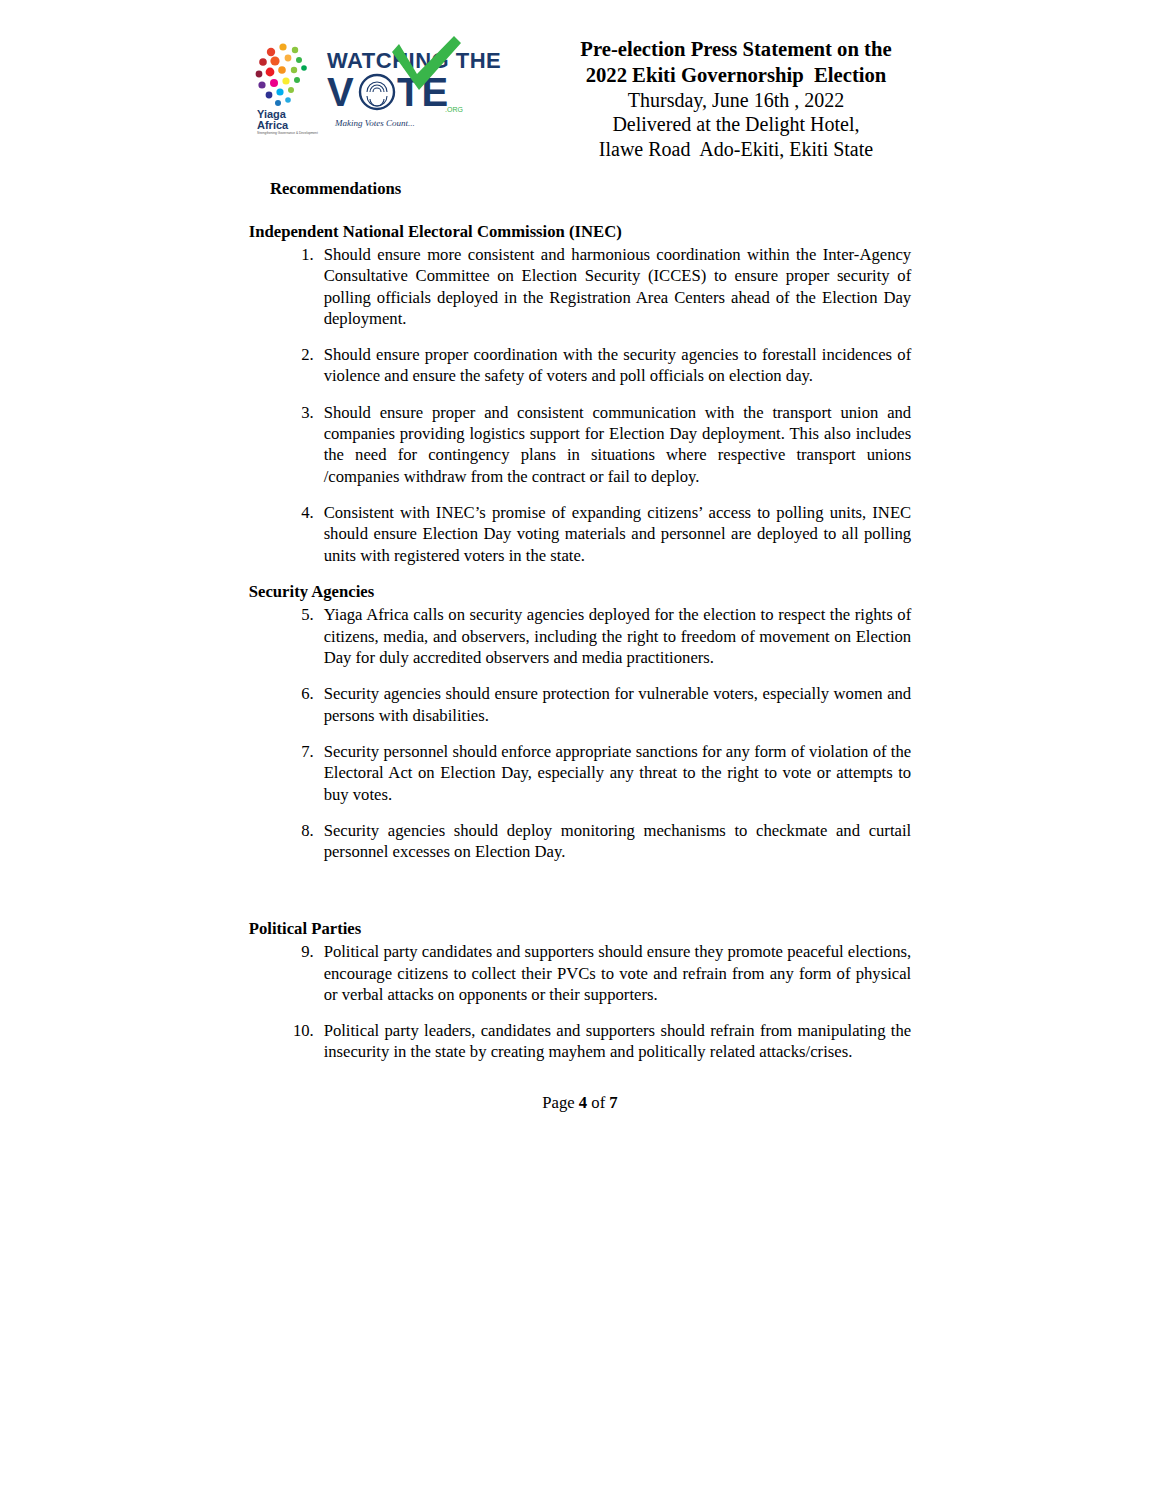Yiaga Africa Strengthening Governance & Development WATCHING THE V TE .ORG Making Votes Count...
Pre-election Press Statement on the
2022 Ekiti Governorship Election
Thursday, June 16th , 2022
Delivered at the Delight Hotel,
Ilawe Road Ado-Ekiti, Ekiti State
Recommendations
Independent National Electoral Commission (INEC)
Should ensure more consistent and harmonious coordination within the Inter-Agency Consultative Committee on Election Security (ICCES) to ensure proper security of polling officials deployed in the Registration Area Centers ahead of the Election Day deployment.
Should ensure proper coordination with the security agencies to forestall incidences of violence and ensure the safety of voters and poll officials on election day.
Should ensure proper and consistent communication with the transport union and companies providing logistics support for Election Day deployment. This also includes the need for contingency plans in situations where respective transport unions /companies withdraw from the contract or fail to deploy.
Consistent with INEC’s promise of expanding citizens’ access to polling units, INEC should ensure Election Day voting materials and personnel are deployed to all polling units with registered voters in the state.
Security Agencies
Yiaga Africa calls on security agencies deployed for the election to respect the rights of citizens, media, and observers, including the right to freedom of movement on Election Day for duly accredited observers and media practitioners.
Security agencies should ensure protection for vulnerable voters, especially women and persons with disabilities.
Security personnel should enforce appropriate sanctions for any form of violation of the Electoral Act on Election Day, especially any threat to the right to vote or attempts to buy votes.
Security agencies should deploy monitoring mechanisms to checkmate and curtail personnel excesses on Election Day.
Political Parties
Political party candidates and supporters should ensure they promote peaceful elections, encourage citizens to collect their PVCs to vote and refrain from any form of physical or verbal attacks on opponents or their supporters.
Political party leaders, candidates and supporters should refrain from manipulating the insecurity in the state by creating mayhem and politically related attacks/crises.
Page 4 of 7